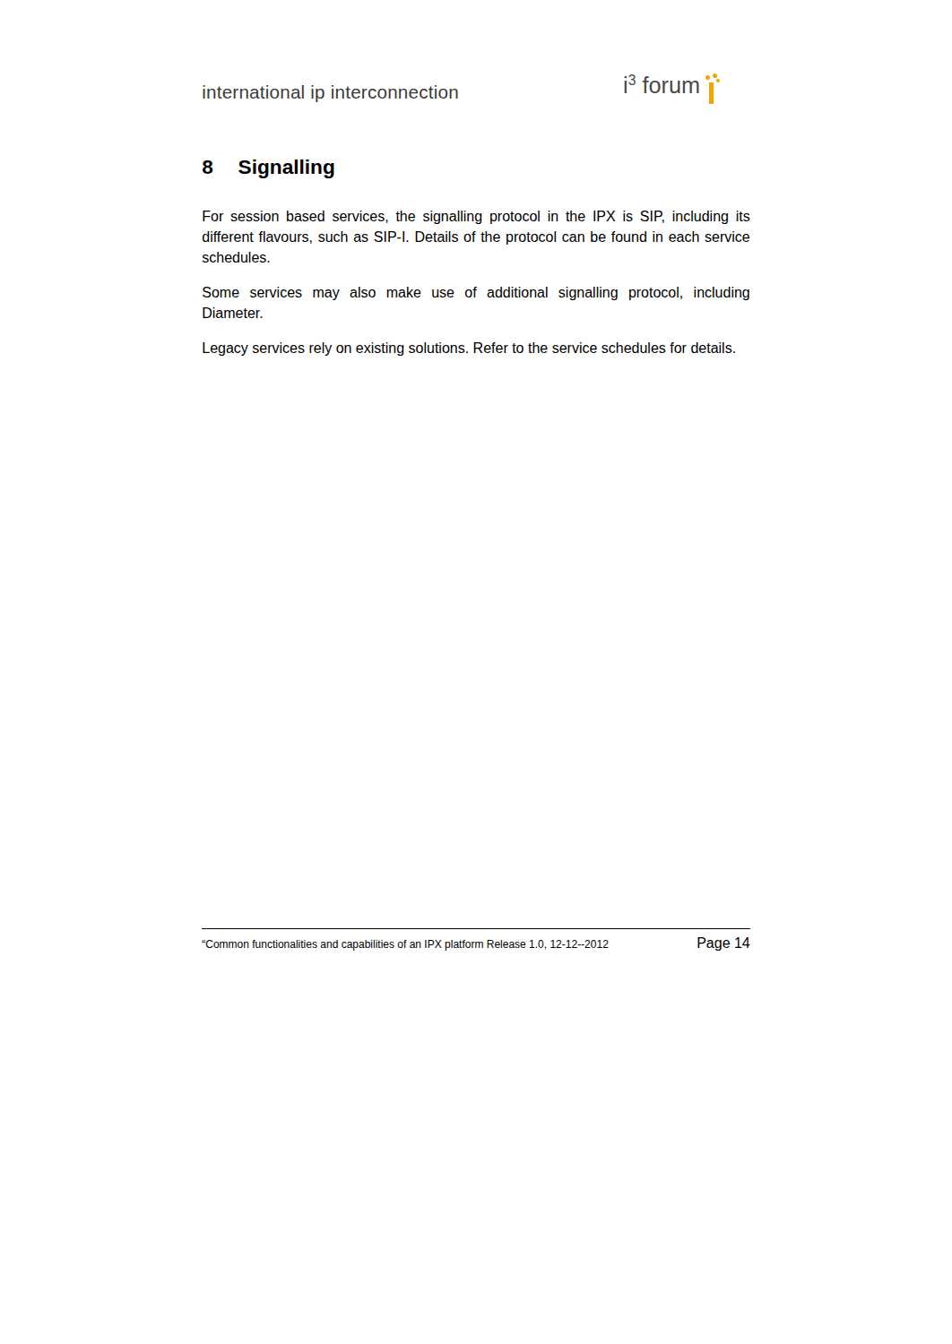international ip interconnection
i3 forum
8 Signalling
For session based services, the signalling protocol in the IPX is SIP, including its different flavours, such as SIP-I. Details of the protocol can be found in each service schedules.
Some services may also make use of additional signalling protocol, including Diameter.
Legacy services rely on existing solutions. Refer to the service schedules for details.
“Common functionalities and capabilities of an IPX platform Release 1.0, 12-12--2012
Page 14